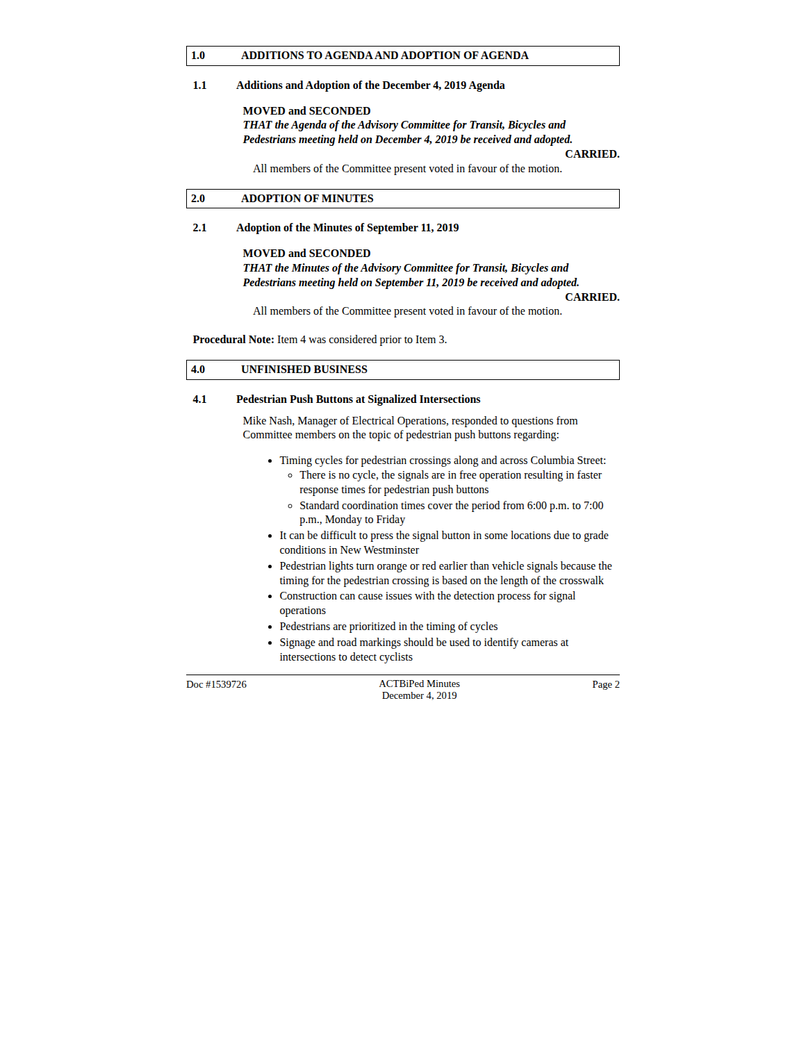1.0 ADDITIONS TO AGENDA AND ADOPTION OF AGENDA
1.1 Additions and Adoption of the December 4, 2019 Agenda
MOVED and SECONDED
THAT the Agenda of the Advisory Committee for Transit, Bicycles and Pedestrians meeting held on December 4, 2019 be received and adopted.
CARRIED.
All members of the Committee present voted in favour of the motion.
2.0 ADOPTION OF MINUTES
2.1 Adoption of the Minutes of September 11, 2019
MOVED and SECONDED
THAT the Minutes of the Advisory Committee for Transit, Bicycles and Pedestrians meeting held on September 11, 2019 be received and adopted.
CARRIED.
All members of the Committee present voted in favour of the motion.
Procedural Note: Item 4 was considered prior to Item 3.
4.0 UNFINISHED BUSINESS
4.1 Pedestrian Push Buttons at Signalized Intersections
Mike Nash, Manager of Electrical Operations, responded to questions from Committee members on the topic of pedestrian push buttons regarding:
Timing cycles for pedestrian crossings along and across Columbia Street:
There is no cycle, the signals are in free operation resulting in faster response times for pedestrian push buttons
Standard coordination times cover the period from 6:00 p.m. to 7:00 p.m., Monday to Friday
It can be difficult to press the signal button in some locations due to grade conditions in New Westminster
Pedestrian lights turn orange or red earlier than vehicle signals because the timing for the pedestrian crossing is based on the length of the crosswalk
Construction can cause issues with the detection process for signal operations
Pedestrians are prioritized in the timing of cycles
Signage and road markings should be used to identify cameras at intersections to detect cyclists
Doc #1539726
ACTBiPed Minutes
December 4, 2019
Page 2